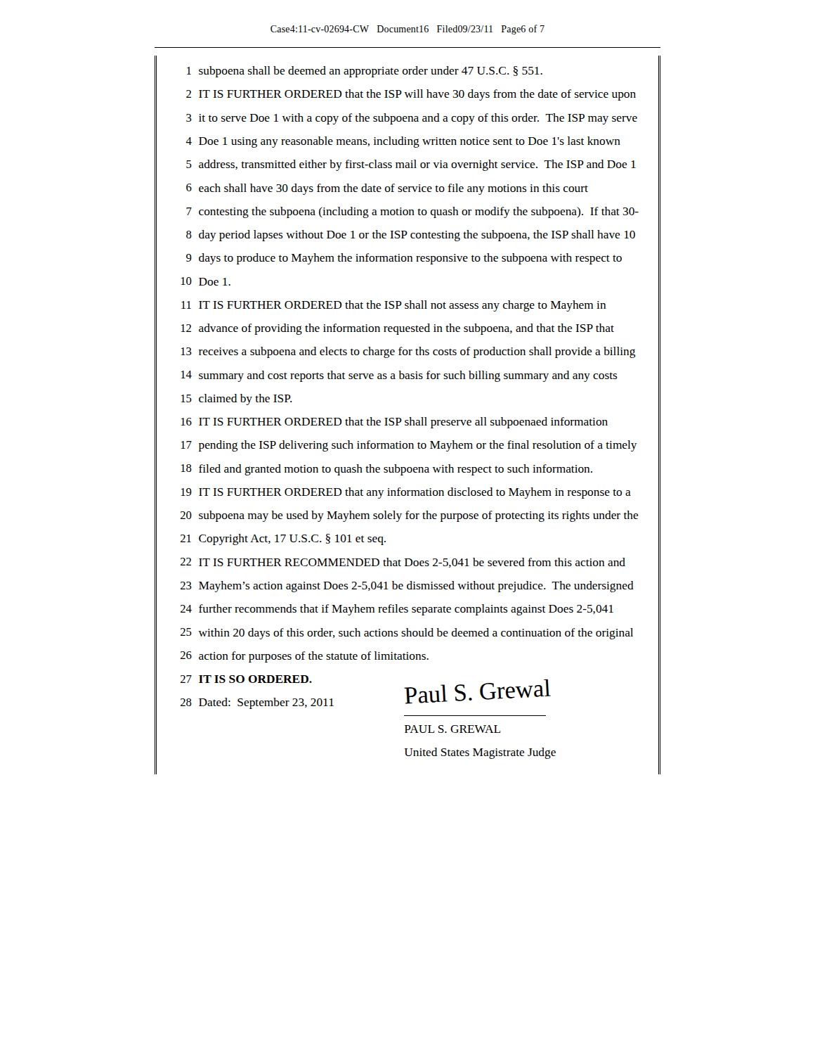Case4:11-cv-02694-CW Document16 Filed09/23/11 Page6 of 7
1
2
3
4
5
6
7
8
9
10
11
12
13
14
15
16
17
18
19
20
21
22
23
24
25
26
27
28
subpoena shall be deemed an appropriate order under 47 U.S.C. § 551.
IT IS FURTHER ORDERED that the ISP will have 30 days from the date of service upon it to serve Doe 1 with a copy of the subpoena and a copy of this order. The ISP may serve Doe 1 using any reasonable means, including written notice sent to Doe 1's last known address, transmitted either by first-class mail or via overnight service. The ISP and Doe 1 each shall have 30 days from the date of service to file any motions in this court contesting the subpoena (including a motion to quash or modify the subpoena). If that 30-day period lapses without Doe 1 or the ISP contesting the subpoena, the ISP shall have 10 days to produce to Mayhem the information responsive to the subpoena with respect to Doe 1.
IT IS FURTHER ORDERED that the ISP shall not assess any charge to Mayhem in advance of providing the information requested in the subpoena, and that the ISP that receives a subpoena and elects to charge for ths costs of production shall provide a billing summary and cost reports that serve as a basis for such billing summary and any costs claimed by the ISP.
IT IS FURTHER ORDERED that the ISP shall preserve all subpoenaed information pending the ISP delivering such information to Mayhem or the final resolution of a timely filed and granted motion to quash the subpoena with respect to such information.
IT IS FURTHER ORDERED that any information disclosed to Mayhem in response to a subpoena may be used by Mayhem solely for the purpose of protecting its rights under the Copyright Act, 17 U.S.C. § 101 et seq.
IT IS FURTHER RECOMMENDED that Does 2-5,041 be severed from this action and Mayhem’s action against Does 2-5,041 be dismissed without prejudice. The undersigned further recommends that if Mayhem refiles separate complaints against Does 2-5,041 within 20 days of this order, such actions should be deemed a continuation of the original action for purposes of the statute of limitations.
IT IS SO ORDERED.
Dated: September 23, 2011
Paul S. Grewal
PAUL S. GREWAL
United States Magistrate Judge